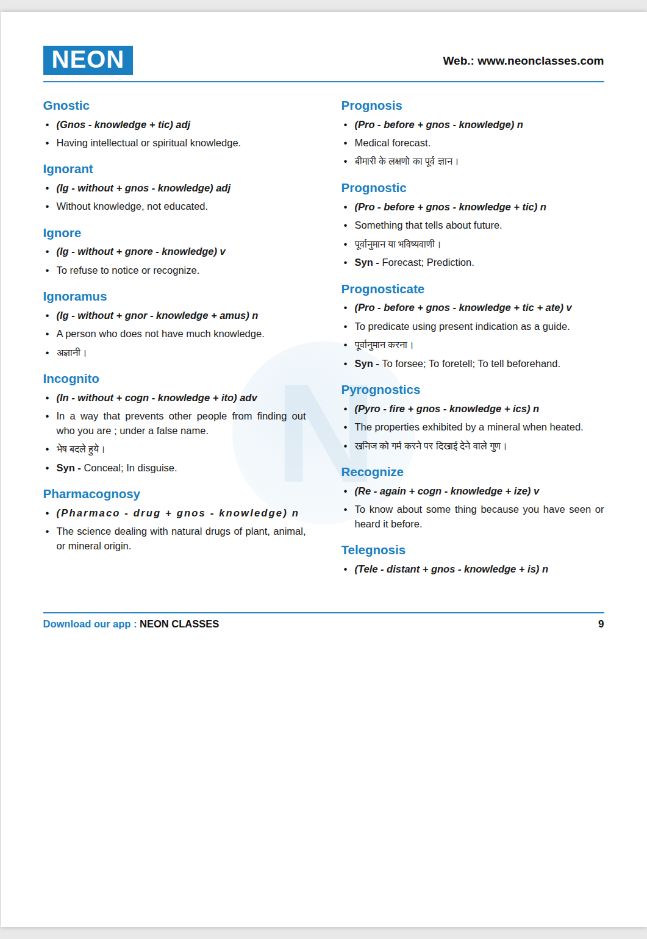N
NEON
Web.: www.neonclasses.com
Gnostic
(Gnos - knowledge + tic) adj
Having intellectual or spiritual knowledge.
Ignorant
(Ig - without + gnos - knowledge) adj
Without knowledge, not educated.
Ignore
(Ig - without + gnore - knowledge) v
To refuse to notice or recognize.
Ignoramus
(Ig - without + gnor - knowledge + amus) n
A person who does not have much knowledge.
अज्ञानी।
Incognito
(In - without + cogn - knowledge + ito) adv
In a way that prevents other people from finding out who you are ; under a false name.
भेष बदले हुये।
Syn - Conceal; In disguise.
Pharmacognosy
(Pharmaco - drug + gnos - knowledge) n
The science dealing with natural drugs of plant, animal, or mineral origin.
Prognosis
(Pro - before + gnos - knowledge) n
Medical forecast.
बीमारी के लक्षणो का पूर्व ज्ञान।
Prognostic
(Pro - before + gnos - knowledge + tic) n
Something that tells about future.
पूर्वानुमान या भविष्यवाणी।
Syn - Forecast; Prediction.
Prognosticate
(Pro - before + gnos - knowledge + tic + ate) v
To predicate using present indication as a guide.
पूर्वानुमान करना।
Syn - To forsee; To foretell; To tell beforehand.
Pyrognostics
(Pyro - fire + gnos - knowledge + ics) n
The properties exhibited by a mineral when heated.
खनिज को गर्म करने पर दिखाई देने वाले गुण।
Recognize
(Re - again + cogn - knowledge + ize) v
To know about some thing because you have seen or heard it before.
Telegnosis
(Tele - distant + gnos - knowledge + is) n
Download our app : NEON CLASSES
9